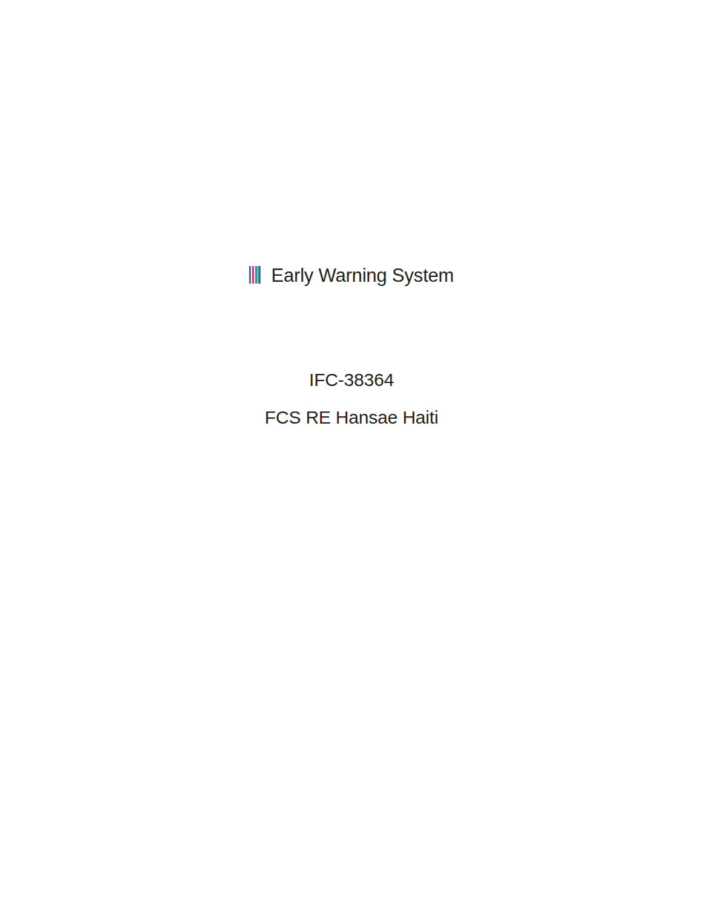Early Warning System
IFC-38364
FCS RE Hansae Haiti